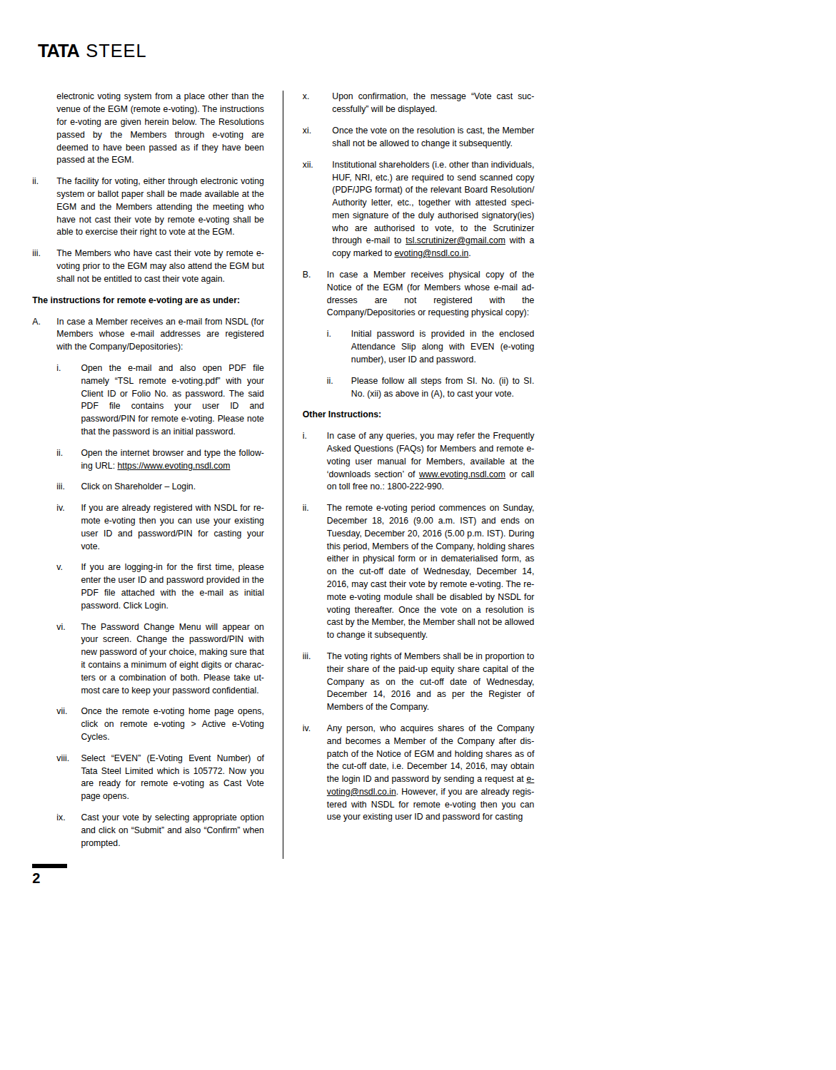TATA STEEL
electronic voting system from a place other than the venue of the EGM (remote e-voting). The instructions for e-voting are given herein below. The Resolutions passed by the Members through e-voting are deemed to have been passed as if they have been passed at the EGM.
ii.
The facility for voting, either through electronic voting system or ballot paper shall be made available at the EGM and the Members attending the meeting who have not cast their vote by remote e-voting shall be able to exercise their right to vote at the EGM.
iii.
The Members who have cast their vote by remote e-voting prior to the EGM may also attend the EGM but shall not be entitled to cast their vote again.
The instructions for remote e-voting are as under:
A.
In case a Member receives an e-mail from NSDL (for Members whose e-mail addresses are registered with the Company/Depositories):
i.
Open the e-mail and also open PDF file namely “TSL remote e-voting.pdf” with your Client ID or Folio No. as password. The said PDF file contains your user ID and password/PIN for remote e-voting. Please note that the password is an initial password.
ii.
Open the internet browser and type the following URL: https://www.evoting.nsdl.com
iii.
Click on Shareholder – Login.
iv.
If you are already registered with NSDL for remote e-voting then you can use your existing user ID and password/PIN for casting your vote.
v.
If you are logging-in for the first time, please enter the user ID and password provided in the PDF file attached with the e-mail as initial password. Click Login.
vi.
The Password Change Menu will appear on your screen. Change the password/PIN with new password of your choice, making sure that it contains a minimum of eight digits or characters or a combination of both. Please take utmost care to keep your password confidential.
vii.
Once the remote e-voting home page opens, click on remote e-voting > Active e-Voting Cycles.
viii.
Select “EVEN” (E-Voting Event Number) of Tata Steel Limited which is 105772. Now you are ready for remote e-voting as Cast Vote page opens.
ix.
Cast your vote by selecting appropriate option and click on “Submit” and also “Confirm” when prompted.
x.
Upon confirmation, the message “Vote cast successfully” will be displayed.
xi.
Once the vote on the resolution is cast, the Member shall not be allowed to change it subsequently.
xii.
Institutional shareholders (i.e. other than individuals, HUF, NRI, etc.) are required to send scanned copy (PDF/JPG format) of the relevant Board Resolution/ Authority letter, etc., together with attested specimen signature of the duly authorised signatory(ies) who are authorised to vote, to the Scrutinizer through e-mail to tsl.scrutinizer@gmail.com with a copy marked to evoting@nsdl.co.in.
B.
In case a Member receives physical copy of the Notice of the EGM (for Members whose e-mail addresses are not registered with the Company/Depositories or requesting physical copy):
i.
Initial password is provided in the enclosed Attendance Slip along with EVEN (e-voting number), user ID and password.
ii.
Please follow all steps from SI. No. (ii) to SI. No. (xii) as above in (A), to cast your vote.
Other Instructions:
i.
In case of any queries, you may refer the Frequently Asked Questions (FAQs) for Members and remote e-voting user manual for Members, available at the ‘downloads section’ of www.evoting.nsdl.com or call on toll free no.: 1800-222-990.
ii.
The remote e-voting period commences on Sunday, December 18, 2016 (9.00 a.m. IST) and ends on Tuesday, December 20, 2016 (5.00 p.m. IST). During this period, Members of the Company, holding shares either in physical form or in dematerialised form, as on the cut-off date of Wednesday, December 14, 2016, may cast their vote by remote e-voting. The remote e-voting module shall be disabled by NSDL for voting thereafter. Once the vote on a resolution is cast by the Member, the Member shall not be allowed to change it subsequently.
iii.
The voting rights of Members shall be in proportion to their share of the paid-up equity share capital of the Company as on the cut-off date of Wednesday, December 14, 2016 and as per the Register of Members of the Company.
iv.
Any person, who acquires shares of the Company and becomes a Member of the Company after dispatch of the Notice of EGM and holding shares as of the cut-off date, i.e. December 14, 2016, may obtain the login ID and password by sending a request at e-voting@nsdl.co.in. However, if you are already registered with NSDL for remote e-voting then you can use your existing user ID and password for casting
2